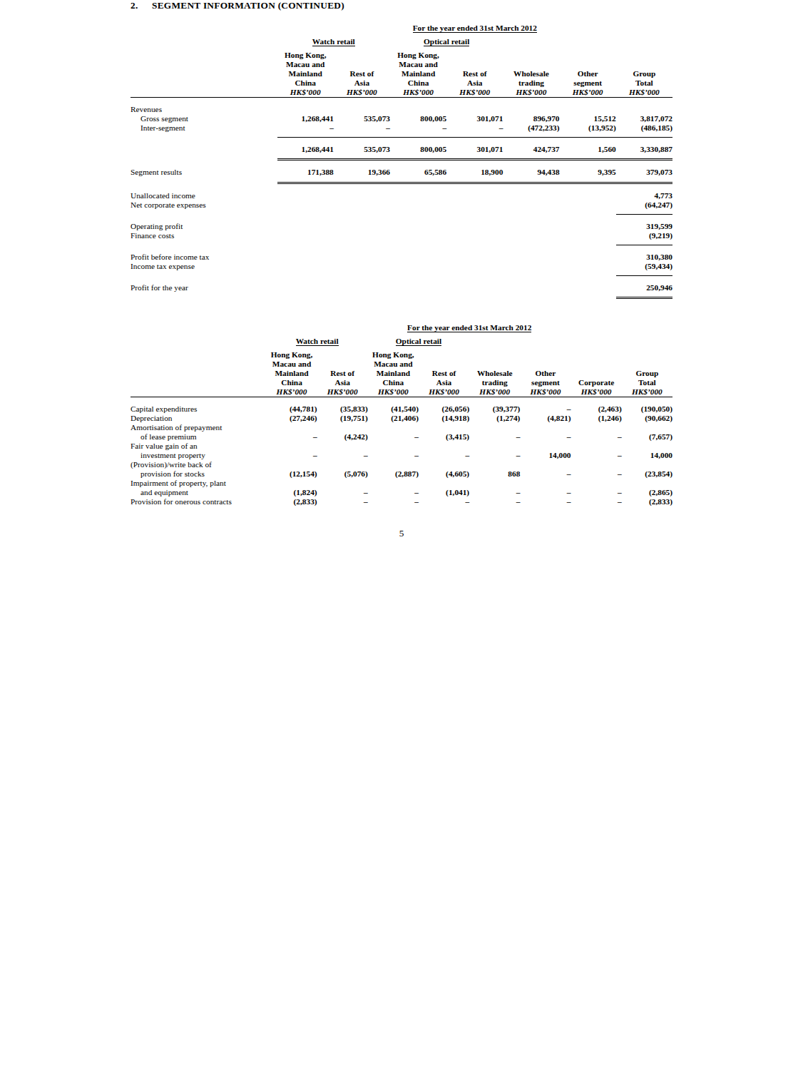2. SEGMENT INFORMATION (CONTINUED)
| | For the year ended 31st March 2012 |
| | Watch retail | Optical retail | | | |
| | Hong Kong, | | Hong Kong, | | | | |
| | Macau and | | Macau and | | | | |
| | Mainland | Rest of | Mainland | Rest of | Wholesale | Other | Group |
| | China | Asia | China | Asia | trading | segment | Total |
| | HK$’000 | HK$’000 | HK$’000 | HK$’000 | HK$’000 | HK$’000 | HK$’000 |
| Revenues | | | | | | | |
| Gross segment | 1,268,441 | 535,073 | 800,005 | 301,071 | 896,970 | 15,512 | 3,817,072 |
| Inter-segment | – | – | – | – | (472,233) | (13,952) | (486,185) |
| | 1,268,441 | 535,073 | 800,005 | 301,071 | 424,737 | 1,560 | 3,330,887 |
| Segment results | 171,388 | 19,366 | 65,586 | 18,900 | 94,438 | 9,395 | 379,073 |
| Unallocated income | | | | | | | 4,773 |
| Net corporate expenses | | | | | | | (64,247) |
| Operating profit | | | | | | | 319,599 |
| Finance costs | | | | | | | (9,219) |
| Profit before income tax | | | | | | | 310,380 |
| Income tax expense | | | | | | | (59,434) |
| Profit for the year | | | | | | | 250,946 |
| | For the year ended 31st March 2012 |
| | Watch retail | Optical retail | | | | |
| | Hong Kong, | | Hong Kong, | | | | | |
| | Macau and | | Macau and | | | | | |
| | Mainland | Rest of | Mainland | Rest of | Wholesale | Other | | Group |
| | China | Asia | China | Asia | trading | segment | Corporate | Total |
| | HK$’000 | HK$’000 | HK$’000 | HK$’000 | HK$’000 | HK$’000 | HK$’000 | HK$’000 |
| Capital expenditures | (44,781) | (35,833) | (41,540) | (26,056) | (39,377) | – | (2,463) | (190,050) |
| Depreciation | (27,246) | (19,751) | (21,406) | (14,918) | (1,274) | (4,821) | (1,246) | (90,662) |
| Amortisation of prepayment | | | | | | | | |
| of lease premium | – | (4,242) | – | (3,415) | – | – | – | (7,657) |
| Fair value gain of an | | | | | | | | |
| investment property | – | – | – | – | – | 14,000 | – | 14,000 |
| (Provision)/write back of | | | | | | | | |
| provision for stocks | (12,154) | (5,076) | (2,887) | (4,605) | 868 | – | – | (23,854) |
| Impairment of property, plant | | | | | | | | |
| and equipment | (1,824) | – | – | (1,041) | – | – | – | (2,865) |
| Provision for onerous contracts | (2,833) | – | – | – | – | – | – | (2,833) |
5